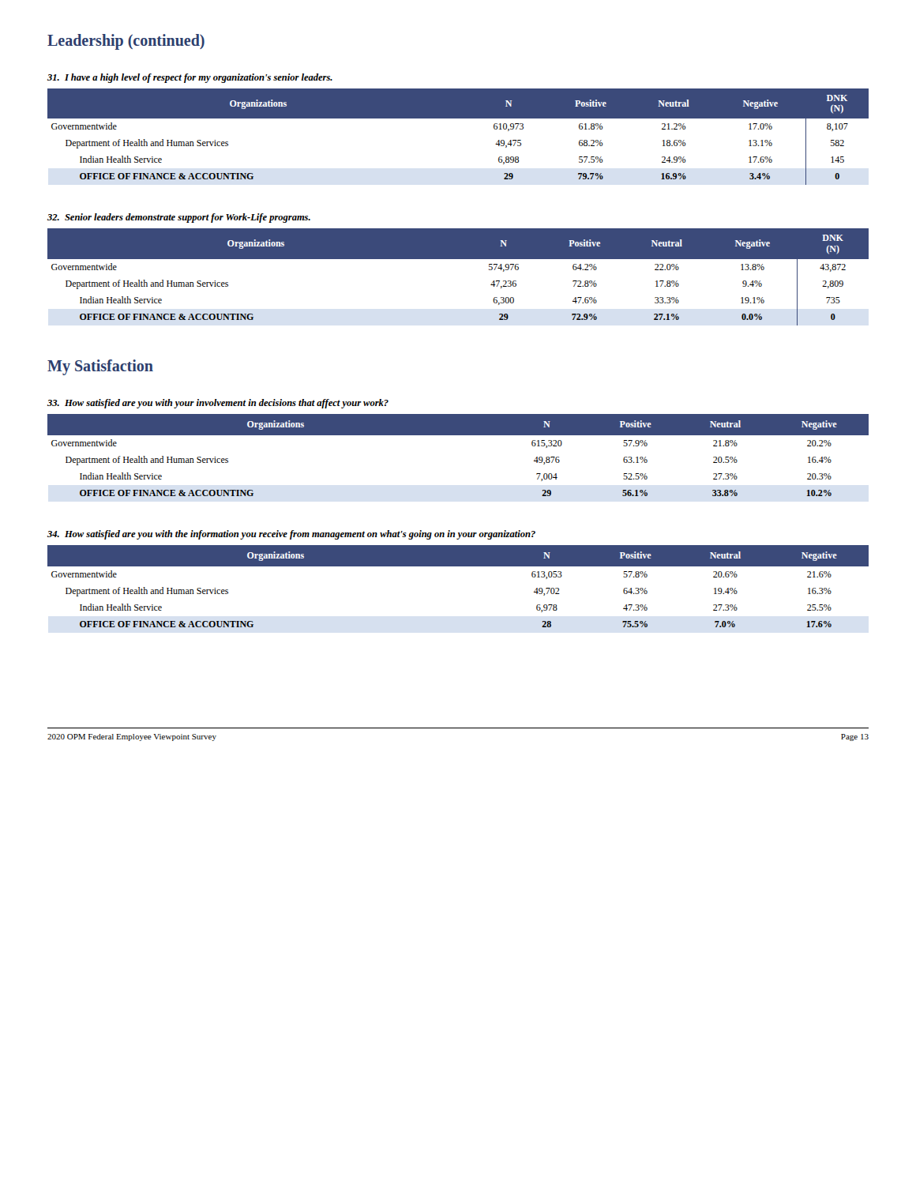Leadership (continued)
31. I have a high level of respect for my organization's senior leaders.
| Organizations | N | Positive | Neutral | Negative | DNK (N) |
| --- | --- | --- | --- | --- | --- |
| Governmentwide | 610,973 | 61.8% | 21.2% | 17.0% | 8,107 |
| Department of Health and Human Services | 49,475 | 68.2% | 18.6% | 13.1% | 582 |
| Indian Health Service | 6,898 | 57.5% | 24.9% | 17.6% | 145 |
| OFFICE OF FINANCE & ACCOUNTING | 29 | 79.7% | 16.9% | 3.4% | 0 |
32. Senior leaders demonstrate support for Work-Life programs.
| Organizations | N | Positive | Neutral | Negative | DNK (N) |
| --- | --- | --- | --- | --- | --- |
| Governmentwide | 574,976 | 64.2% | 22.0% | 13.8% | 43,872 |
| Department of Health and Human Services | 47,236 | 72.8% | 17.8% | 9.4% | 2,809 |
| Indian Health Service | 6,300 | 47.6% | 33.3% | 19.1% | 735 |
| OFFICE OF FINANCE & ACCOUNTING | 29 | 72.9% | 27.1% | 0.0% | 0 |
My Satisfaction
33. How satisfied are you with your involvement in decisions that affect your work?
| Organizations | N | Positive | Neutral | Negative |
| --- | --- | --- | --- | --- |
| Governmentwide | 615,320 | 57.9% | 21.8% | 20.2% |
| Department of Health and Human Services | 49,876 | 63.1% | 20.5% | 16.4% |
| Indian Health Service | 7,004 | 52.5% | 27.3% | 20.3% |
| OFFICE OF FINANCE & ACCOUNTING | 29 | 56.1% | 33.8% | 10.2% |
34. How satisfied are you with the information you receive from management on what's going on in your organization?
| Organizations | N | Positive | Neutral | Negative |
| --- | --- | --- | --- | --- |
| Governmentwide | 613,053 | 57.8% | 20.6% | 21.6% |
| Department of Health and Human Services | 49,702 | 64.3% | 19.4% | 16.3% |
| Indian Health Service | 6,978 | 47.3% | 27.3% | 25.5% |
| OFFICE OF FINANCE & ACCOUNTING | 28 | 75.5% | 7.0% | 17.6% |
2020 OPM Federal Employee Viewpoint Survey Page 13